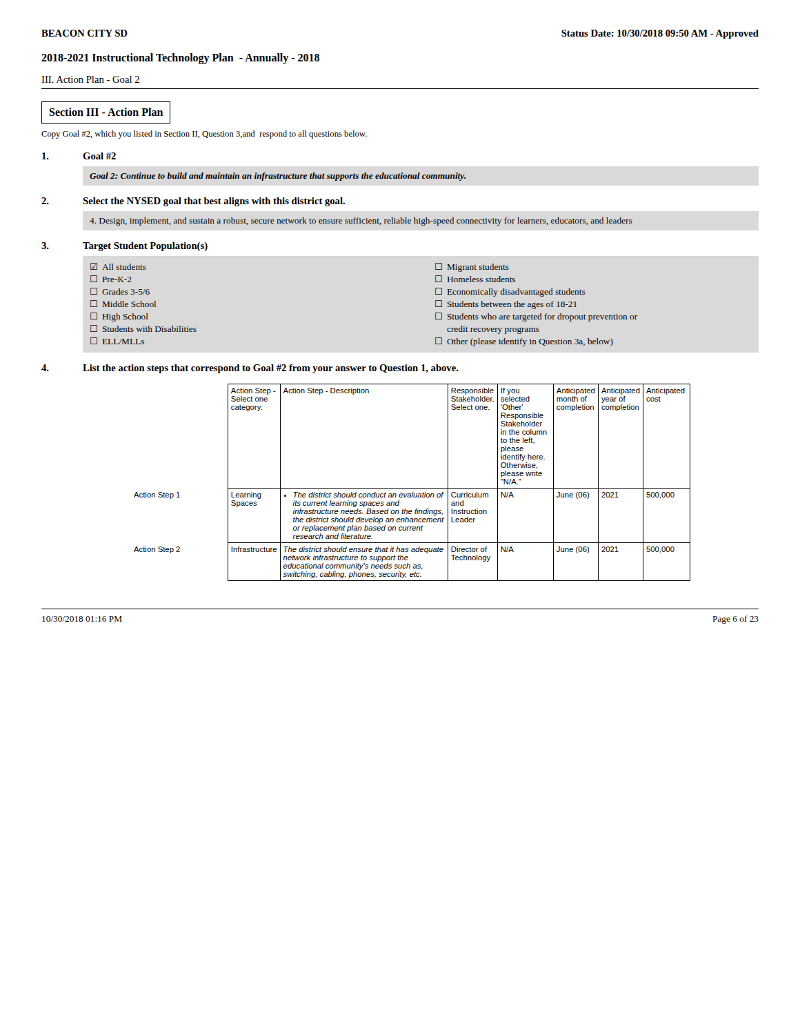BEACON CITY SD
Status Date: 10/30/2018 09:50 AM - Approved
2018-2021 Instructional Technology Plan - Annually - 2018
III. Action Plan - Goal 2
Section III - Action Plan
Copy Goal #2, which you listed in Section II, Question 3,and respond to all questions below.
1.
Goal #2
Goal 2: Continue to build and maintain an infrastructure that supports the educational community.
2.
Select the NYSED goal that best aligns with this district goal.
4. Design, implement, and sustain a robust, secure network to ensure sufficient, reliable high-speed connectivity for learners, educators, and leaders
3.
Target Student Population(s)
☑All students
☐Migrant students
☐Pre-K-2
☐Homeless students
☐Grades 3-5/6
☐Economically disadvantaged students
☐Middle School
☐Students between the ages of 18-21
☐High School
☐Students who are targeted for dropout prevention or
☐Students with Disabilities
credit recovery programs
☐ELL/MLLs
☐Other (please identify in Question 3a, below)
4.
List the action steps that correspond to Goal #2 from your answer to Question 1, above.
| | Action Step - Select one category. | Action Step - Description | Responsible Stakeholder. Select one. | If you selected 'Other' Responsible Stakeholder in the column to the left, please identify here. Otherwise, please write "N/A." | Anticipated month of completion | Anticipated year of completion | Anticipated cost |
| --- | --- | --- | --- | --- | --- | --- | --- |
| Action Step 1 | Learning Spaces | The district should conduct an evaluation of its current learning spaces and infrastructure needs. Based on the findings, the district should develop an enhancement or replacement plan based on current research and literature. | Curriculum and Instruction Leader | N/A | June (06) | 2021 | 500,000 |
| Action Step 2 | Infrastructure | The district should ensure that it has adequate network infrastructure to support the educational community's needs such as, switching, cabling, phones, security, etc. | Director of Technology | N/A | June (06) | 2021 | 500,000 |
10/30/2018 01:16 PM
Page 6 of 23